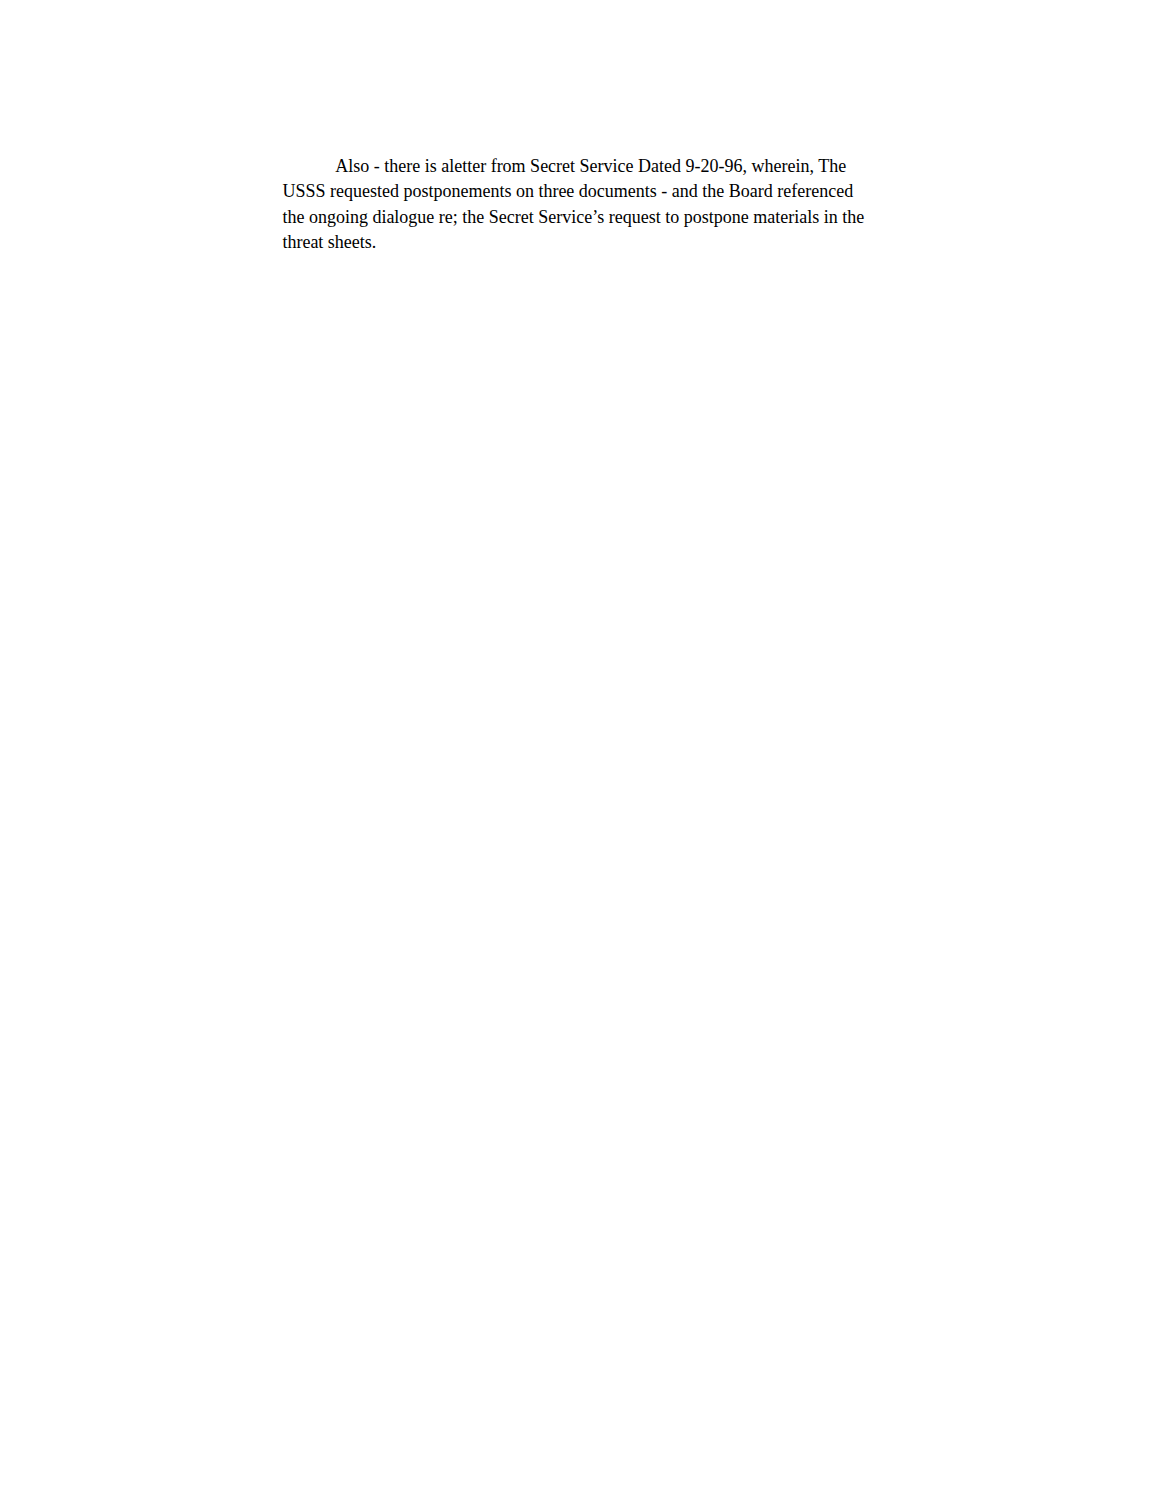Also - there is aletter from Secret Service Dated 9-20-96, wherein, The USSS requested postponements on three documents - and the Board referenced the ongoing dialogue re; the Secret Service’s request to postpone materials in the threat sheets.